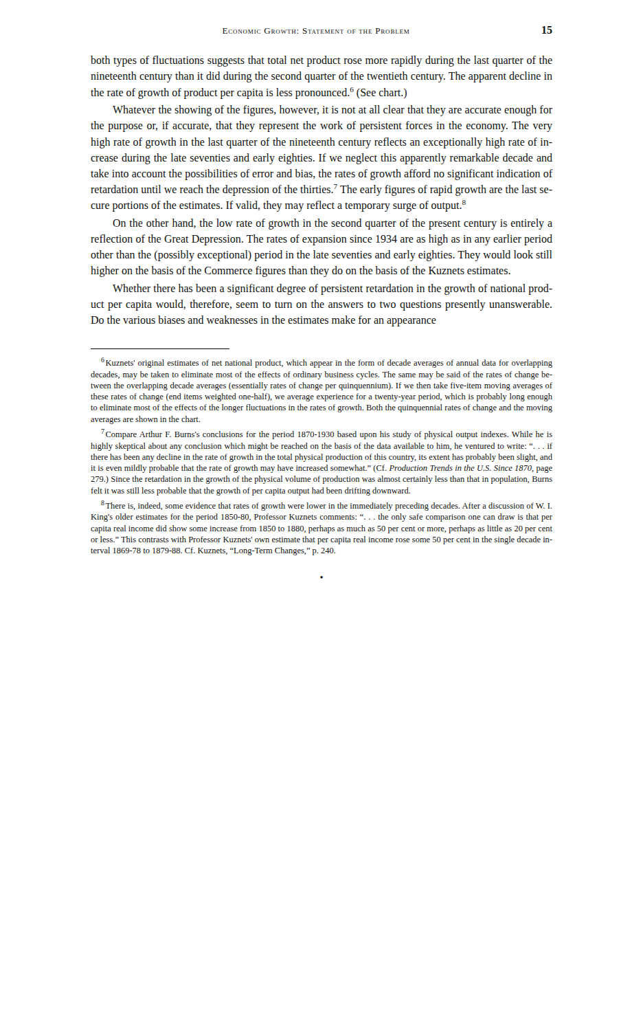Economic Growth: Statement of the Problem 15
both types of fluctuations suggests that total net product rose more rapidly during the last quarter of the nineteenth century than it did during the second quarter of the twentieth century. The apparent decline in the rate of growth of product per capita is less pronounced.6 (See chart.)
Whatever the showing of the figures, however, it is not at all clear that they are accurate enough for the purpose or, if accurate, that they represent the work of persistent forces in the economy. The very high rate of growth in the last quarter of the nineteenth century reflects an exceptionally high rate of increase during the late seventies and early eighties. If we neglect this apparently remarkable decade and take into account the possibilities of error and bias, the rates of growth afford no significant indication of retardation until we reach the depression of the thirties.7 The early figures of rapid growth are the last secure portions of the estimates. If valid, they may reflect a temporary surge of output.8
On the other hand, the low rate of growth in the second quarter of the present century is entirely a reflection of the Great Depression. The rates of expansion since 1934 are as high as in any earlier period other than the (possibly exceptional) period in the late seventies and early eighties. They would look still higher on the basis of the Commerce figures than they do on the basis of the Kuznets estimates.
Whether there has been a significant degree of persistent retardation in the growth of national product per capita would, therefore, seem to turn on the answers to two questions presently unanswerable. Do the various biases and weaknesses in the estimates make for an appearance
6 Kuznets' original estimates of net national product, which appear in the form of decade averages of annual data for overlapping decades, may be taken to eliminate most of the effects of ordinary business cycles. The same may be said of the rates of change between the overlapping decade averages (essentially rates of change per quinquennium). If we then take five-item moving averages of these rates of change (end items weighted one-half), we average experience for a twenty-year period, which is probably long enough to eliminate most of the effects of the longer fluctuations in the rates of growth. Both the quinquennial rates of change and the moving averages are shown in the chart.
7 Compare Arthur F. Burns's conclusions for the period 1870-1930 based upon his study of physical output indexes. While he is highly skeptical about any conclusion which might be reached on the basis of the data available to him, he ventured to write: “. . . if there has been any decline in the rate of growth in the total physical production of this country, its extent has probably been slight, and it is even mildly probable that the rate of growth may have increased somewhat.” (Cf. Production Trends in the U.S. Since 1870, page 279.) Since the retardation in the growth of the physical volume of production was almost certainly less than that in population, Burns felt it was still less probable that the growth of per capita output had been drifting downward.
8 There is, indeed, some evidence that rates of growth were lower in the immediately preceding decades. After a discussion of W. I. King's older estimates for the period 1850-80, Professor Kuznets comments: “. . . the only safe comparison one can draw is that per capita real income did show some increase from 1850 to 1880, perhaps as much as 50 per cent or more, perhaps as little as 20 per cent or less.” This contrasts with Professor Kuznets' own estimate that per capita real income rose some 50 per cent in the single decade interval 1869-78 to 1879-88. Cf. Kuznets, “Long-Term Changes,” p. 240.
•